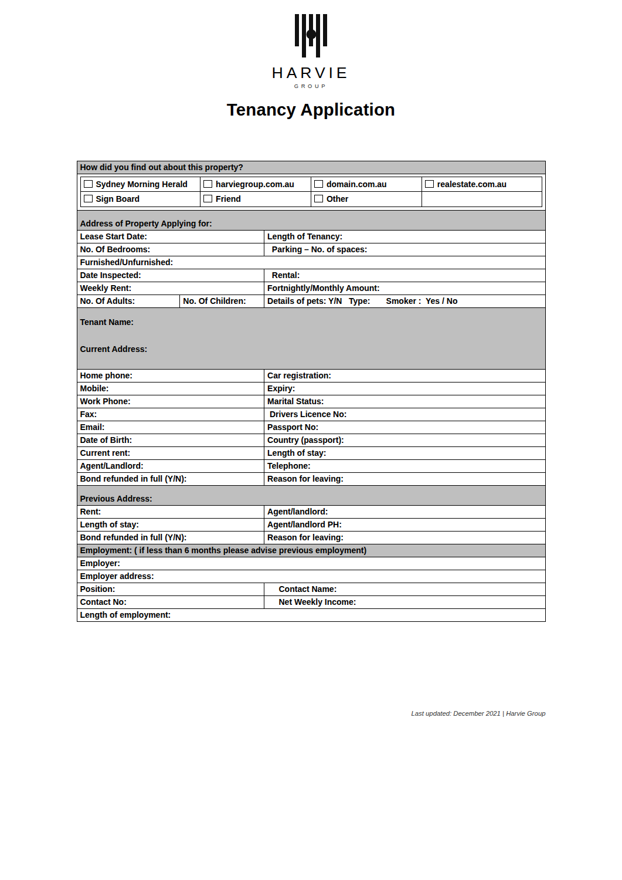HARVIE
GROUP
Tenancy Application
| How did you find out about this property? |
| / Sydney Morning Herald / harviegroup.com.au / domain.com.au / realestate.com.au / / Sign Board / Friend / Other / / |
| Address of Property Applying for: |
| Lease Start Date: | Length of Tenancy: |
| No. Of Bedrooms: | Parking – No. of spaces: |
| Furnished/Unfurnished: |
| Date Inspected: | Rental: |
| Weekly Rent: | Fortnightly/Monthly Amount: |
| No. Of Adults: | No. Of Children: | Details of pets: Y/N Type: Smoker : Yes / No |
| Tenant Name: Current Address: |
| Home phone: | Car registration: |
| Mobile: | Expiry: |
| Work Phone: | Marital Status: |
| Fax: | Drivers Licence No: |
| Email: | Passport No: |
| Date of Birth: | Country (passport): |
| Current rent: | Length of stay: |
| Agent/Landlord: | Telephone: |
| Bond refunded in full (Y/N): | Reason for leaving: |
| Previous Address: |
| Rent: | Agent/landlord: |
| Length of stay: | Agent/landlord PH: |
| Bond refunded in full (Y/N): | Reason for leaving: |
| Employment: ( if less than 6 months please advise previous employment) |
| Employer: |
| Employer address: |
| Position: | Contact Name: |
| Contact No: | Net Weekly Income: |
| Length of employment: |
Last updated: December 2021 | Harvie Group